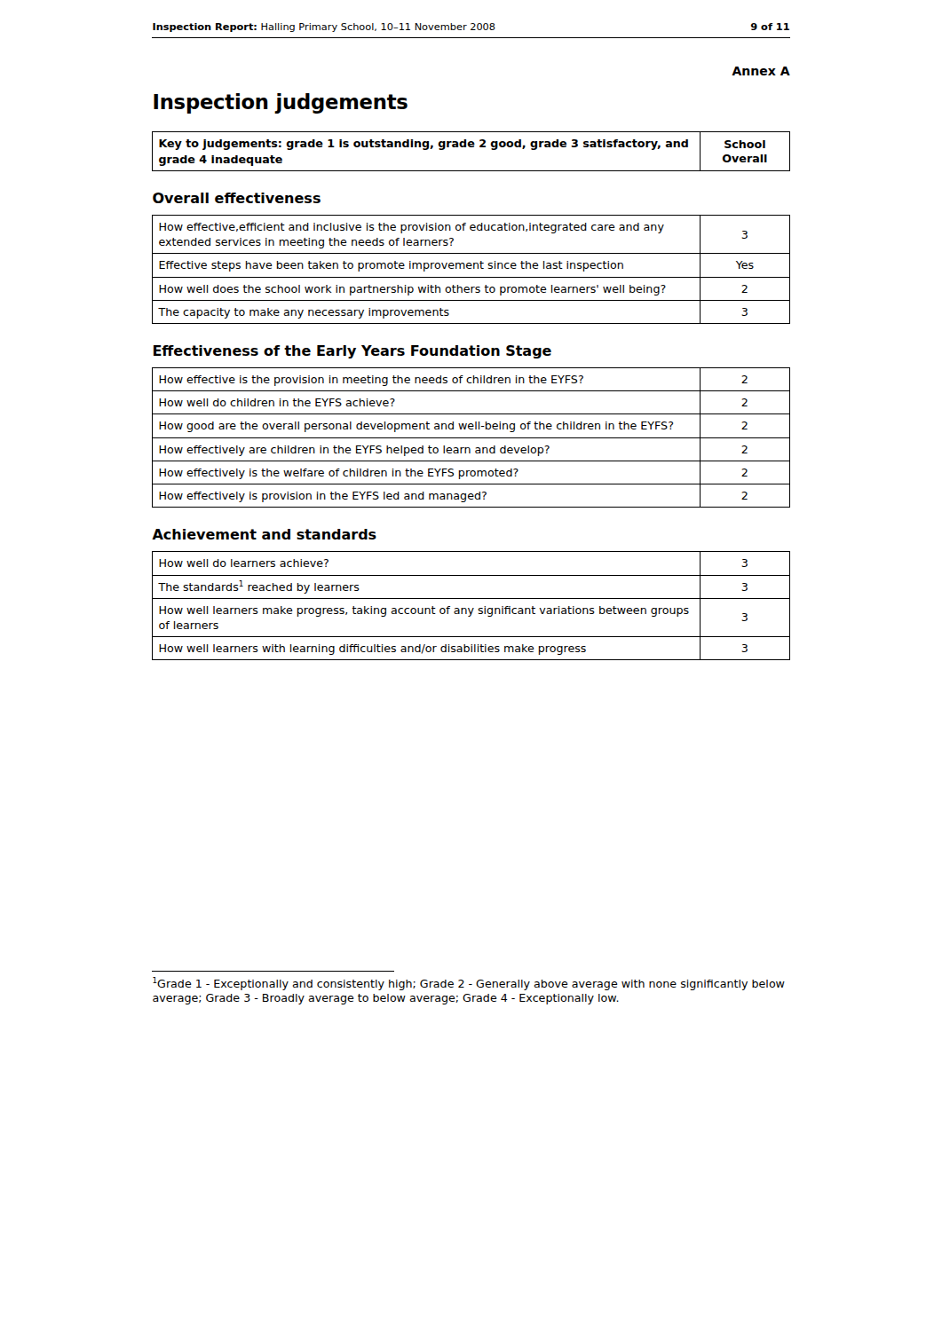Inspection Report: Halling Primary School, 10–11 November 2008
9 of 11
Annex A
Inspection judgements
| Key to judgements: grade 1 is outstanding, grade 2 good, grade 3 satisfactory, and grade 4 inadequate | School Overall |
Overall effectiveness
| How effective,efficient and inclusive is the provision of education,integrated care and any extended services in meeting the needs of learners? | 3 |
| Effective steps have been taken to promote improvement since the last inspection | Yes |
| How well does the school work in partnership with others to promote learners' well being? | 2 |
| The capacity to make any necessary improvements | 3 |
Effectiveness of the Early Years Foundation Stage
| How effective is the provision in meeting the needs of children in the EYFS? | 2 |
| How well do children in the EYFS achieve? | 2 |
| How good are the overall personal development and well-being of the children in the EYFS? | 2 |
| How effectively are children in the EYFS helped to learn and develop? | 2 |
| How effectively is the welfare of children in the EYFS promoted? | 2 |
| How effectively is provision in the EYFS led and managed? | 2 |
Achievement and standards
| How well do learners achieve? | 3 |
| The standards 1 reached by learners | 3 |
| How well learners make progress, taking account of any significant variations between groups of learners | 3 |
| How well learners with learning difficulties and/or disabilities make progress | 3 |
1Grade 1 - Exceptionally and consistently high; Grade 2 - Generally above average with none significantly below average; Grade 3 - Broadly average to below average; Grade 4 - Exceptionally low.